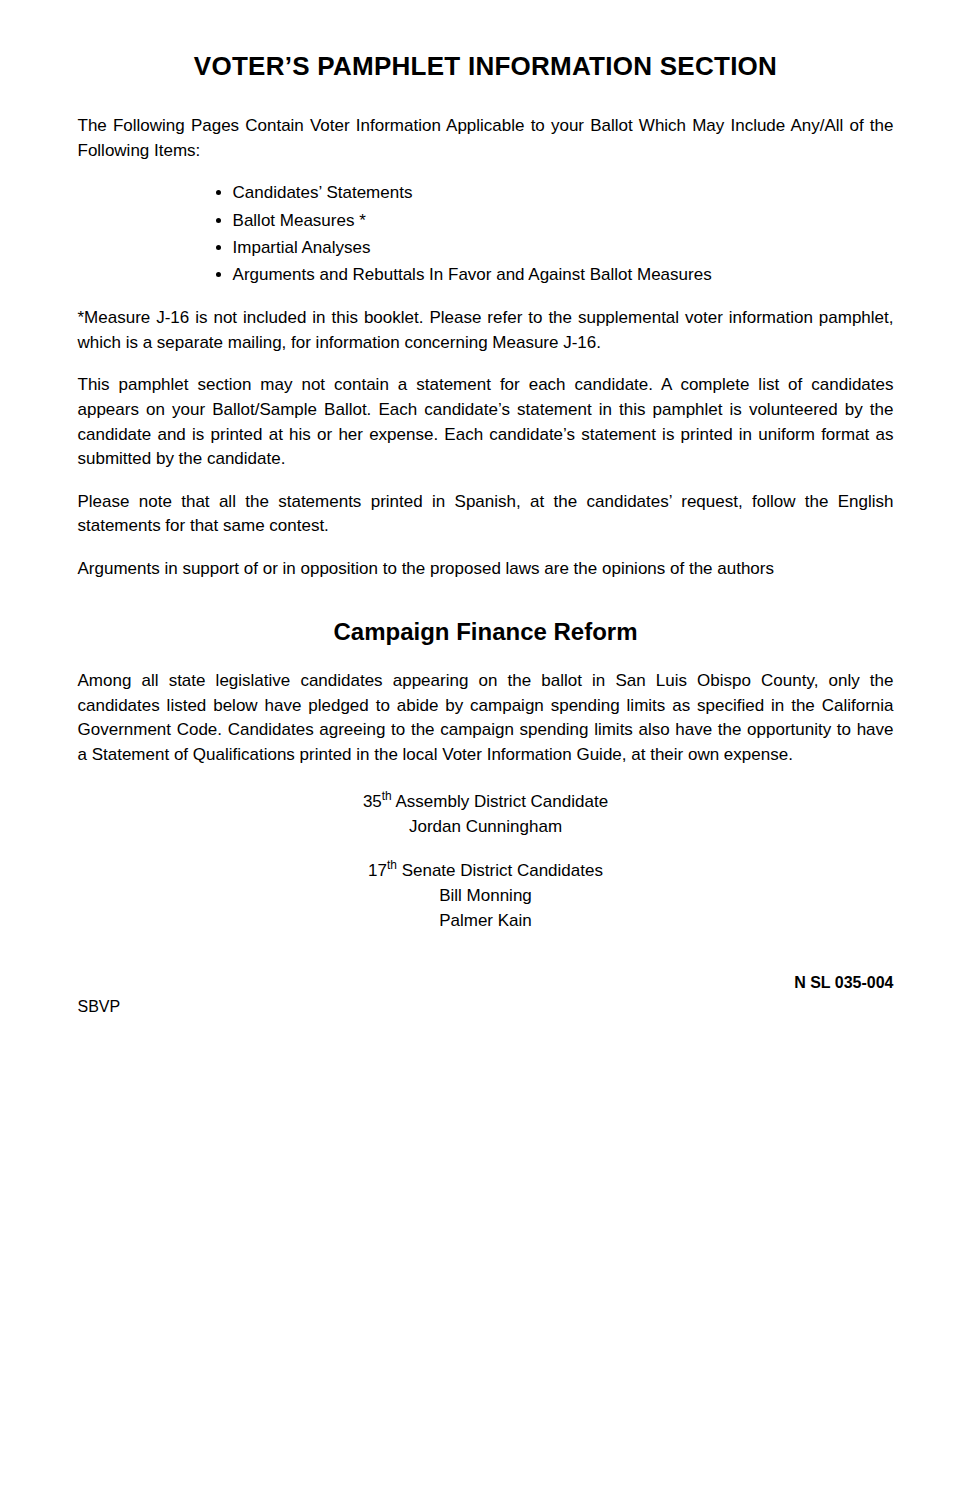VOTER’S PAMPHLET INFORMATION SECTION
The Following Pages Contain Voter Information Applicable to your Ballot Which May Include Any/All of the Following Items:
Candidates’ Statements
Ballot Measures *
Impartial Analyses
Arguments and Rebuttals In Favor and Against Ballot Measures
*Measure J-16 is not included in this booklet. Please refer to the supplemental voter information pamphlet, which is a separate mailing, for information concerning Measure J-16.
This pamphlet section may not contain a statement for each candidate. A complete list of candidates appears on your Ballot/Sample Ballot. Each candidate’s statement in this pamphlet is volunteered by the candidate and is printed at his or her expense. Each candidate’s statement is printed in uniform format as submitted by the candidate.
Please note that all the statements printed in Spanish, at the candidates’ request, follow the English statements for that same contest.
Arguments in support of or in opposition to the proposed laws are the opinions of the authors
Campaign Finance Reform
Among all state legislative candidates appearing on the ballot in San Luis Obispo County, only the candidates listed below have pledged to abide by campaign spending limits as specified in the California Government Code. Candidates agreeing to the campaign spending limits also have the opportunity to have a Statement of Qualifications printed in the local Voter Information Guide, at their own expense.
35th Assembly District Candidate
Jordan Cunningham
17th Senate District Candidates
Bill Monning
Palmer Kain
N SL 035-004
SBVP